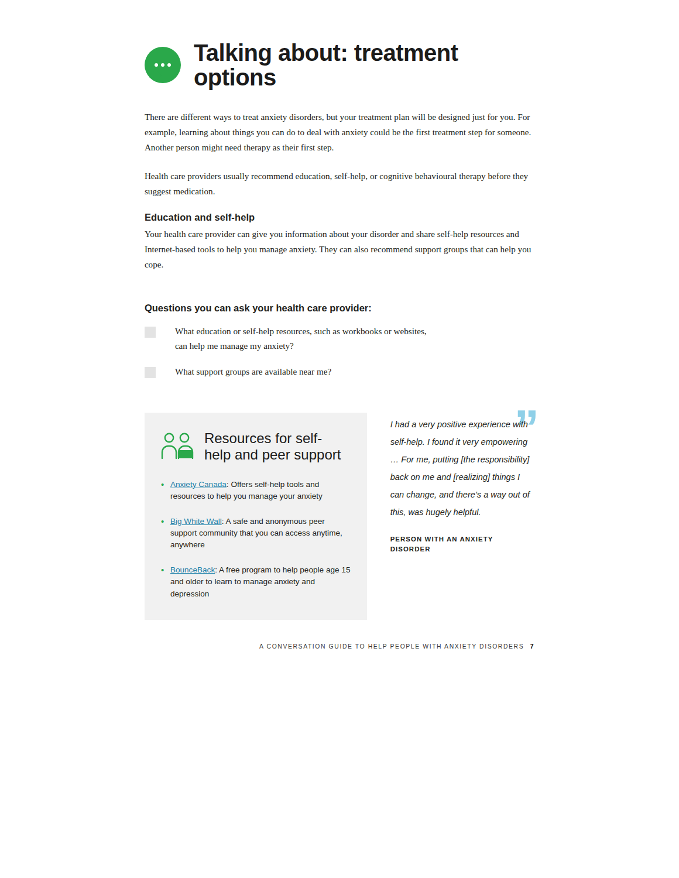Talking about: treatment options
There are different ways to treat anxiety disorders, but your treatment plan will be designed just for you. For example, learning about things you can do to deal with anxiety could be the first treatment step for someone. Another person might need therapy as their first step.
Health care providers usually recommend education, self-help, or cognitive behavioural therapy before they suggest medication.
Education and self-help
Your health care provider can give you information about your disorder and share self-help resources and Internet-based tools to help you manage anxiety. They can also recommend support groups that can help you cope.
Questions you can ask your health care provider:
What education or self-help resources, such as workbooks or websites,
can help me manage my anxiety?
What support groups are available near me?
Resources for self-
help and peer support
Anxiety Canada: Offers self-help tools and resources to help you manage your anxiety
Big White Wall: A safe and anonymous peer support community that you can access anytime, anywhere
BounceBack: A free program to help people age 15 and older to learn to manage anxiety and depression
”
I had a very positive experience with self-help. I found it very empowering … For me, putting [the responsibility] back on me and [realizing] things I can change, and there’s a way out of this, was hugely helpful.
PERSON WITH AN ANXIETY DISORDER
A CONVERSATION GUIDE TO HELP PEOPLE WITH ANXIETY DISORDERS 7